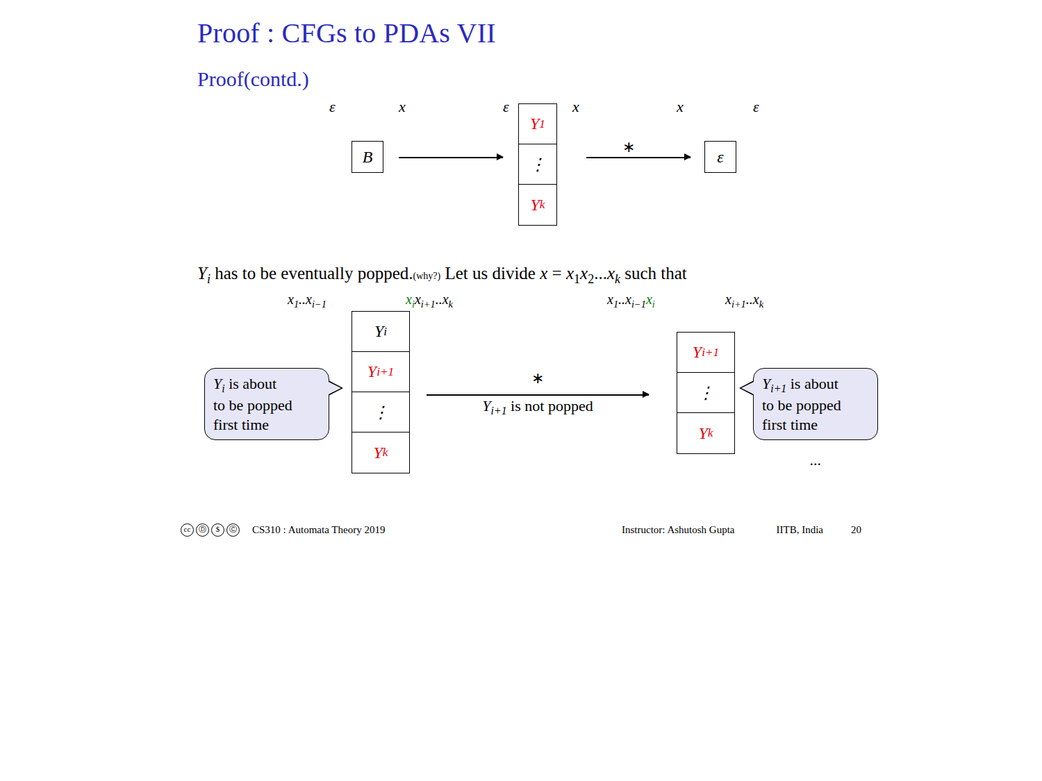Proof : CFGs to PDAs VII
Proof(contd.)
ε x ε x x ε
B
Y1
⋮
Yk
∗
ε
Yi has to be eventually popped.(why?) Let us divide x = x1x2...xk such that
x1..xi−1 xixi+1..xk x1..xi−1xi xi+1..xk
Yi
Yi+1
⋮
Yk
Yi is about
to be popped
first time
∗
Yi+1 is not popped
Yi+1
⋮
Yk
Yi+1 is about
to be popped
first time
...
ccⒹ$Ⓒ CS310 : Automata Theory 2019 Instructor: Ashutosh Gupta IITB, India 20